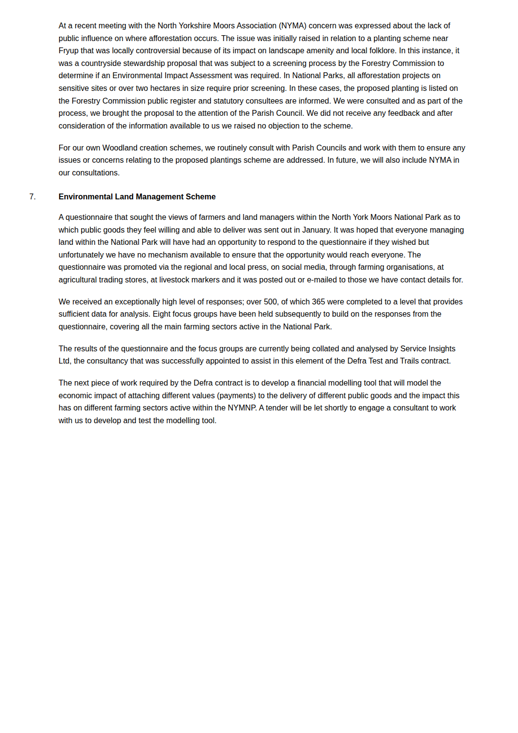At a recent meeting with the North Yorkshire Moors Association (NYMA) concern was expressed about the lack of public influence on where afforestation occurs. The issue was initially raised in relation to a planting scheme near Fryup that was locally controversial because of its impact on landscape amenity and local folklore. In this instance, it was a countryside stewardship proposal that was subject to a screening process by the Forestry Commission to determine if an Environmental Impact Assessment was required. In National Parks, all afforestation projects on sensitive sites or over two hectares in size require prior screening. In these cases, the proposed planting is listed on the Forestry Commission public register and statutory consultees are informed. We were consulted and as part of the process, we brought the proposal to the attention of the Parish Council. We did not receive any feedback and after consideration of the information available to us we raised no objection to the scheme.
For our own Woodland creation schemes, we routinely consult with Parish Councils and work with them to ensure any issues or concerns relating to the proposed plantings scheme are addressed. In future, we will also include NYMA in our consultations.
7.
Environmental Land Management Scheme
A questionnaire that sought the views of farmers and land managers within the North York Moors National Park as to which public goods they feel willing and able to deliver was sent out in January. It was hoped that everyone managing land within the National Park will have had an opportunity to respond to the questionnaire if they wished but unfortunately we have no mechanism available to ensure that the opportunity would reach everyone. The questionnaire was promoted via the regional and local press, on social media, through farming organisations, at agricultural trading stores, at livestock markers and it was posted out or e-mailed to those we have contact details for.
We received an exceptionally high level of responses; over 500, of which 365 were completed to a level that provides sufficient data for analysis. Eight focus groups have been held subsequently to build on the responses from the questionnaire, covering all the main farming sectors active in the National Park.
The results of the questionnaire and the focus groups are currently being collated and analysed by Service Insights Ltd, the consultancy that was successfully appointed to assist in this element of the Defra Test and Trails contract.
The next piece of work required by the Defra contract is to develop a financial modelling tool that will model the economic impact of attaching different values (payments) to the delivery of different public goods and the impact this has on different farming sectors active within the NYMNP. A tender will be let shortly to engage a consultant to work with us to develop and test the modelling tool.